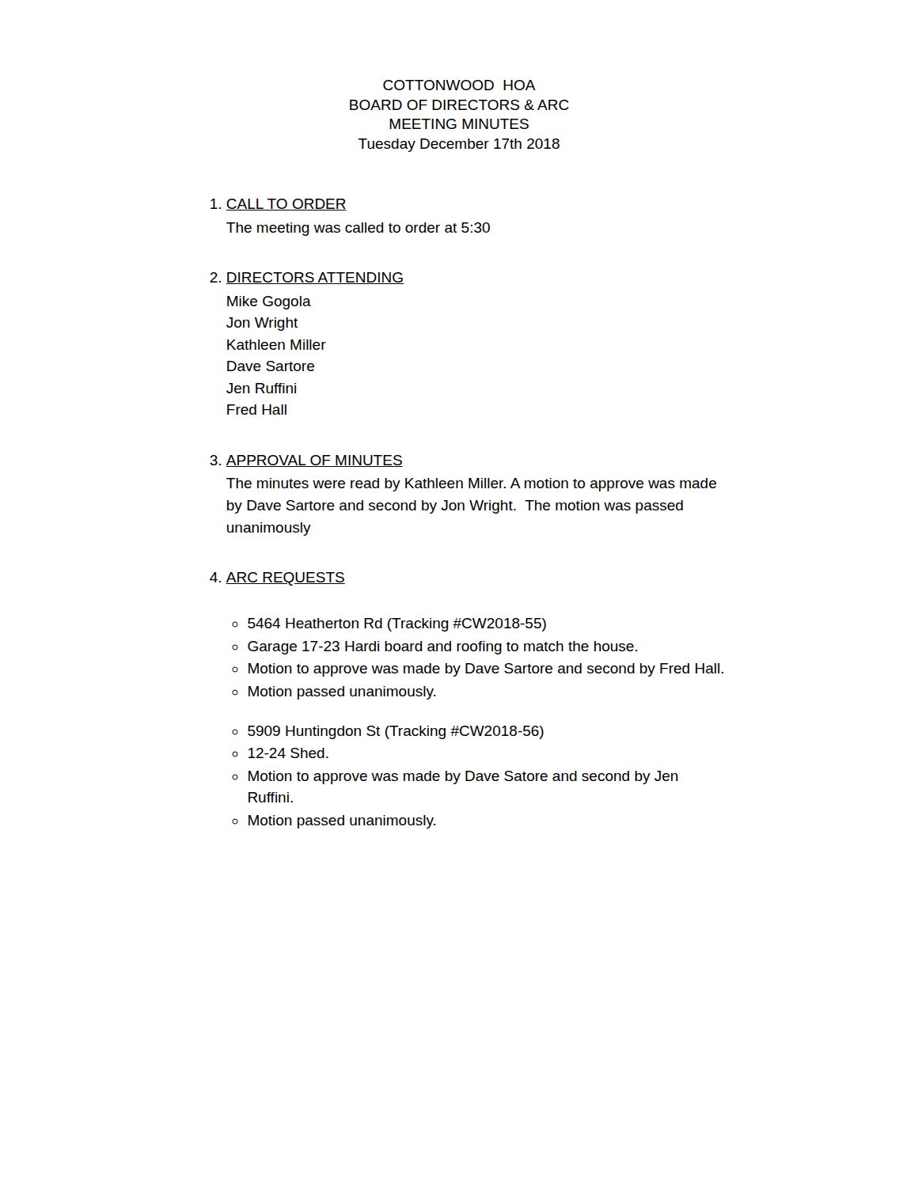COTTONWOOD HOA
BOARD OF DIRECTORS & ARC
MEETING MINUTES
Tuesday December 17th 2018
CALL TO ORDER
The meeting was called to order at 5:30
DIRECTORS ATTENDING
Mike Gogola
Jon Wright
Kathleen Miller
Dave Sartore
Jen Ruffini
Fred Hall
APPROVAL OF MINUTES
The minutes were read by Kathleen Miller. A motion to approve was made by Dave Sartore and second by Jon Wright. The motion was passed unanimously
ARC REQUESTS
5464 Heatherton Rd (Tracking #CW2018-55)
Garage 17-23 Hardi board and roofing to match the house.
Motion to approve was made by Dave Sartore and second by Fred Hall.
Motion passed unanimously.
5909 Huntingdon St (Tracking #CW2018-56)
12-24 Shed.
Motion to approve was made by Dave Satore and second by Jen Ruffini.
Motion passed unanimously.